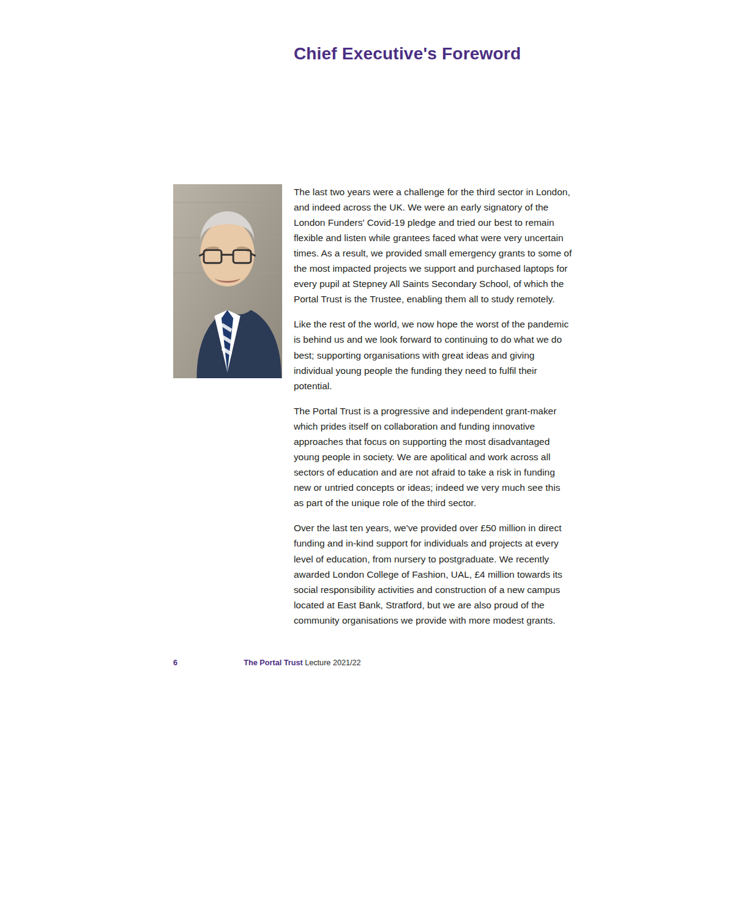Chief Executive's Foreword
The last two years were a challenge for the third sector in London, and indeed across the UK. We were an early signatory of the London Funders' Covid-19 pledge and tried our best to remain flexible and listen while grantees faced what were very uncertain times. As a result, we provided small emergency grants to some of the most impacted projects we support and purchased laptops for every pupil at Stepney All Saints Secondary School, of which the Portal Trust is the Trustee, enabling them all to study remotely.
Like the rest of the world, we now hope the worst of the pandemic is behind us and we look forward to continuing to do what we do best; supporting organisations with great ideas and giving individual young people the funding they need to fulfil their potential.
The Portal Trust is a progressive and independent grant-maker which prides itself on collaboration and funding innovative approaches that focus on supporting the most disadvantaged young people in society. We are apolitical and work across all sectors of education and are not afraid to take a risk in funding new or untried concepts or ideas; indeed we very much see this as part of the unique role of the third sector.
Over the last ten years, we've provided over £50 million in direct funding and in-kind support for individuals and projects at every level of education, from nursery to postgraduate. We recently awarded London College of Fashion, UAL, £4 million towards its social responsibility activities and construction of a new campus located at East Bank, Stratford, but we are also proud of the community organisations we provide with more modest grants.
6
The Portal Trust Lecture 2021/22